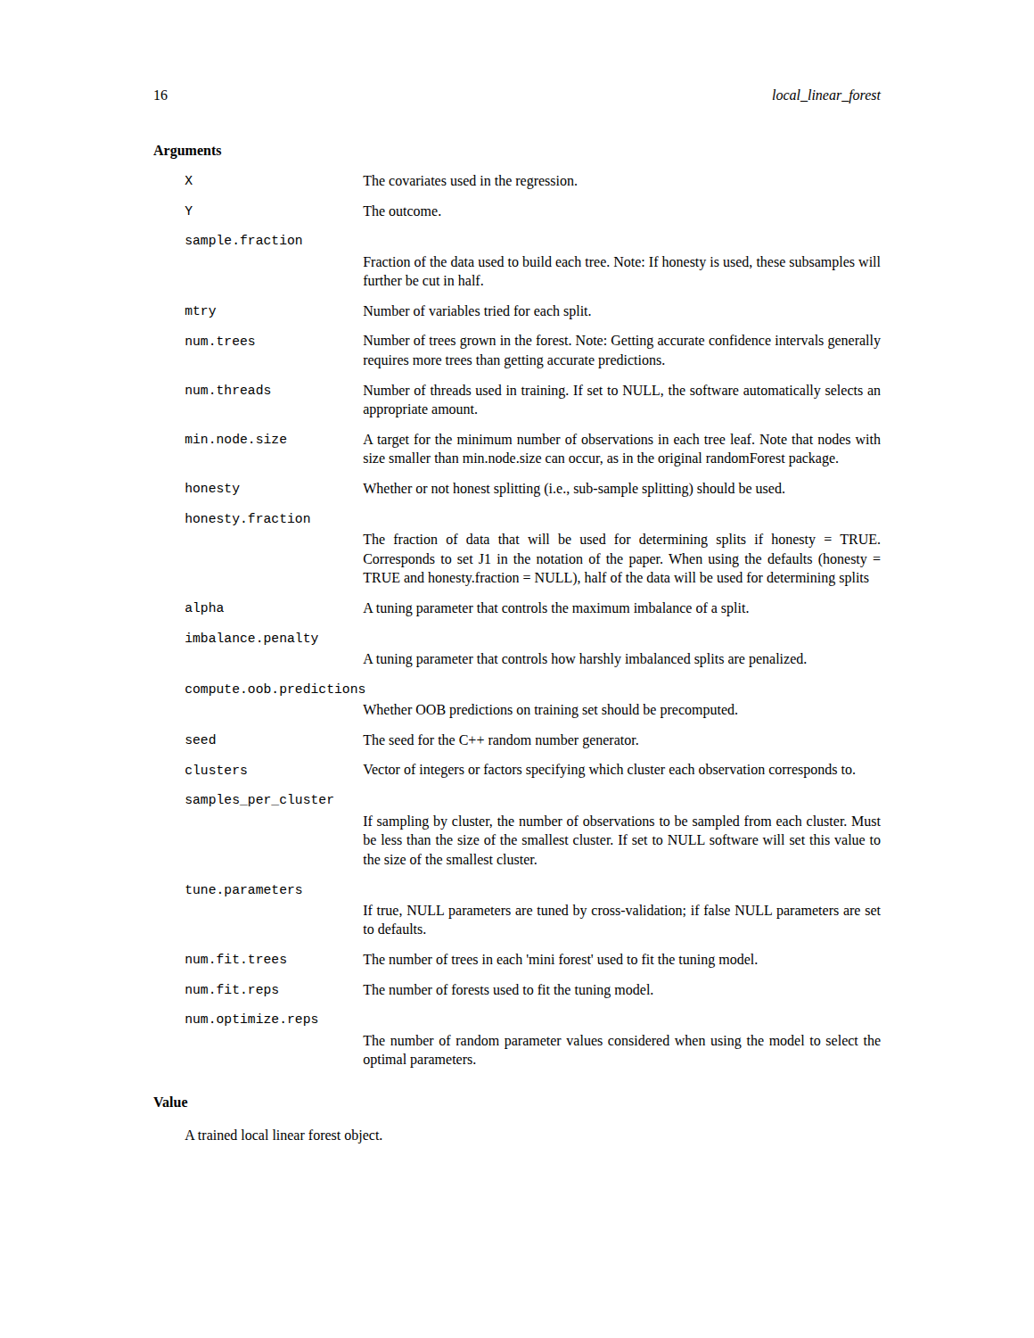16 local_linear_forest
Arguments
X
The covariates used in the regression.
Y
The outcome.
sample.fraction
Fraction of the data used to build each tree. Note: If honesty is used, these subsamples will further be cut in half.
mtry
Number of variables tried for each split.
num.trees
Number of trees grown in the forest. Note: Getting accurate confidence intervals generally requires more trees than getting accurate predictions.
num.threads
Number of threads used in training. If set to NULL, the software automatically selects an appropriate amount.
min.node.size
A target for the minimum number of observations in each tree leaf. Note that nodes with size smaller than min.node.size can occur, as in the original randomForest package.
honesty
Whether or not honest splitting (i.e., sub-sample splitting) should be used.
honesty.fraction
The fraction of data that will be used for determining splits if honesty = TRUE. Corresponds to set J1 in the notation of the paper. When using the defaults (honesty = TRUE and honesty.fraction = NULL), half of the data will be used for determining splits
alpha
A tuning parameter that controls the maximum imbalance of a split.
imbalance.penalty
A tuning parameter that controls how harshly imbalanced splits are penalized.
compute.oob.predictions
Whether OOB predictions on training set should be precomputed.
seed
The seed for the C++ random number generator.
clusters
Vector of integers or factors specifying which cluster each observation corresponds to.
samples_per_cluster
If sampling by cluster, the number of observations to be sampled from each cluster. Must be less than the size of the smallest cluster. If set to NULL software will set this value to the size of the smallest cluster.
tune.parameters
If true, NULL parameters are tuned by cross-validation; if false NULL parameters are set to defaults.
num.fit.trees
The number of trees in each 'mini forest' used to fit the tuning model.
num.fit.reps
The number of forests used to fit the tuning model.
num.optimize.reps
The number of random parameter values considered when using the model to select the optimal parameters.
Value
A trained local linear forest object.